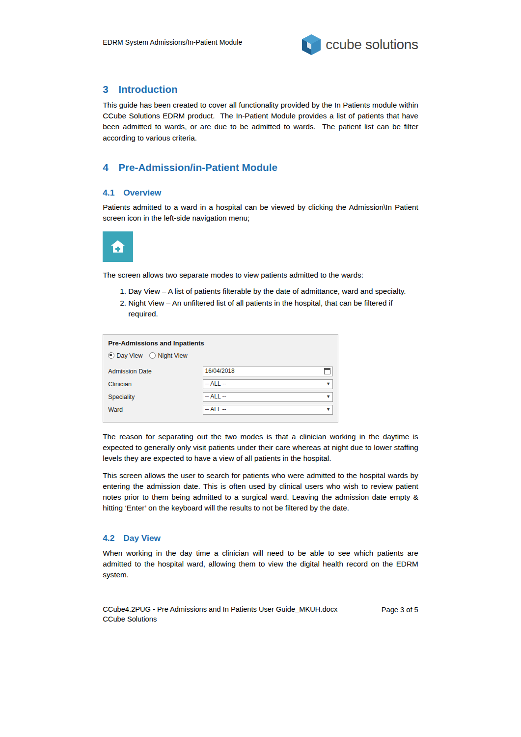EDRM System Admissions/In-Patient Module
ccube solutions
3 Introduction
This guide has been created to cover all functionality provided by the In Patients module within CCube Solutions EDRM product. The In-Patient Module provides a list of patients that have been admitted to wards, or are due to be admitted to wards. The patient list can be filter according to various criteria.
4 Pre-Admission/in-Patient Module
4.1 Overview
Patients admitted to a ward in a hospital can be viewed by clicking the Admission\In Patient screen icon in the left-side navigation menu;
The screen allows two separate modes to view patients admitted to the wards:
Day View – A list of patients filterable by the date of admittance, ward and specialty.
Night View – An unfiltered list of all patients in the hospital, that can be filtered if required.
Pre-Admissions and Inpatients
Day View Night View
| Admission Date | 16/04/2018 |
| Clinician | -- ALL -- ▼ |
| Speciality | -- ALL -- ▼ |
| Ward | -- ALL -- ▼ |
The reason for separating out the two modes is that a clinician working in the daytime is expected to generally only visit patients under their care whereas at night due to lower staffing levels they are expected to have a view of all patients in the hospital.
This screen allows the user to search for patients who were admitted to the hospital wards by entering the admission date. This is often used by clinical users who wish to review patient notes prior to them being admitted to a surgical ward. Leaving the admission date empty & hitting ‘Enter’ on the keyboard will the results to not be filtered by the date.
4.2 Day View
When working in the day time a clinician will need to be able to see which patients are admitted to the hospital ward, allowing them to view the digital health record on the EDRM system.
CCube4.2PUG - Pre Admissions and In Patients User Guide_MKUH.docx
CCube Solutions
Page 3 of 5